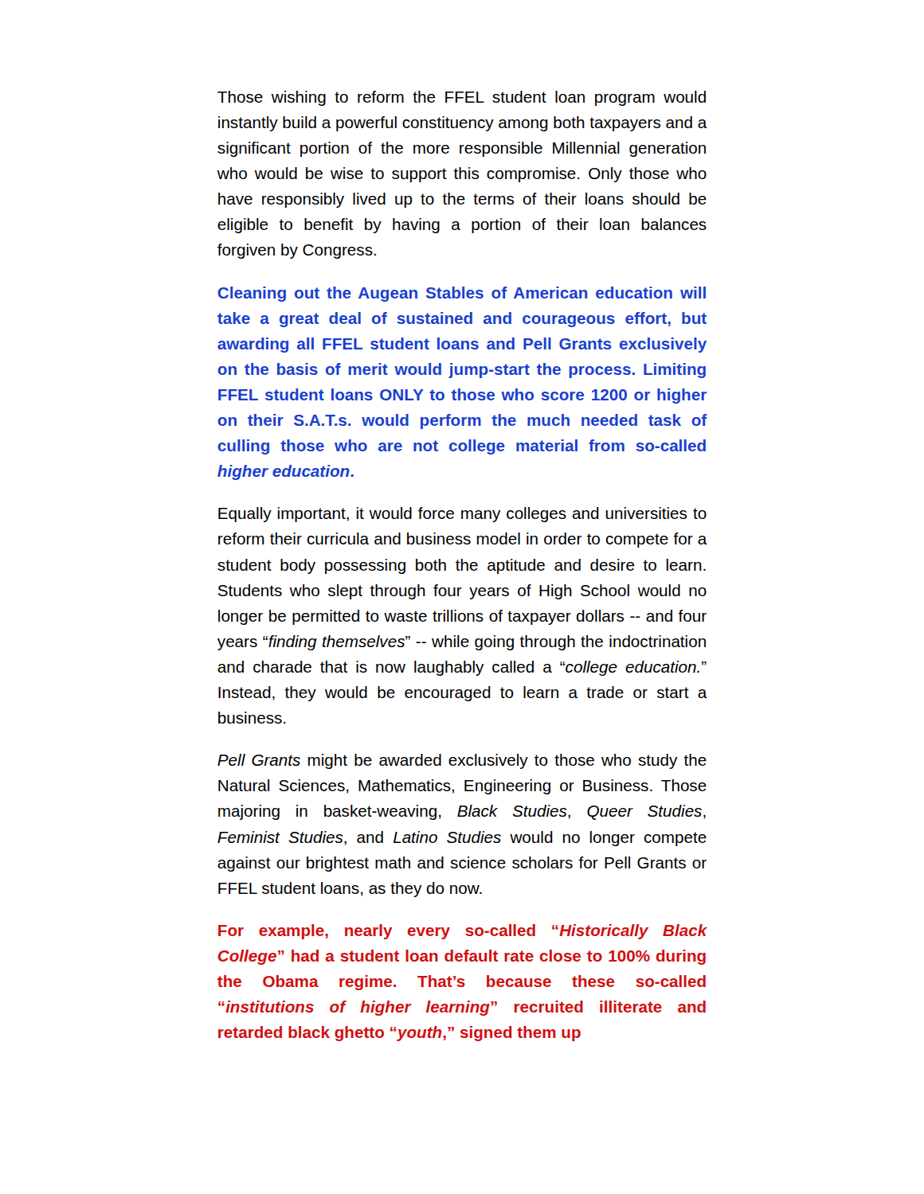Those wishing to reform the FFEL student loan program would instantly build a powerful constituency among both taxpayers and a significant portion of the more responsible Millennial generation who would be wise to support this compromise. Only those who have responsibly lived up to the terms of their loans should be eligible to benefit by having a portion of their loan balances forgiven by Congress.
Cleaning out the Augean Stables of American education will take a great deal of sustained and courageous effort, but awarding all FFEL student loans and Pell Grants exclusively on the basis of merit would jump-start the process. Limiting FFEL student loans ONLY to those who score 1200 or higher on their S.A.T.s. would perform the much needed task of culling those who are not college material from so-called higher education.
Equally important, it would force many colleges and universities to reform their curricula and business model in order to compete for a student body possessing both the aptitude and desire to learn. Students who slept through four years of High School would no longer be permitted to waste trillions of taxpayer dollars -- and four years “finding themselves” -- while going through the indoctrination and charade that is now laughably called a “college education.” Instead, they would be encouraged to learn a trade or start a business.
Pell Grants might be awarded exclusively to those who study the Natural Sciences, Mathematics, Engineering or Business. Those majoring in basket-weaving, Black Studies, Queer Studies, Feminist Studies, and Latino Studies would no longer compete against our brightest math and science scholars for Pell Grants or FFEL student loans, as they do now.
For example, nearly every so-called “Historically Black College” had a student loan default rate close to 100% during the Obama regime. That’s because these so-called “institutions of higher learning” recruited illiterate and retarded black ghetto “youth,” signed them up